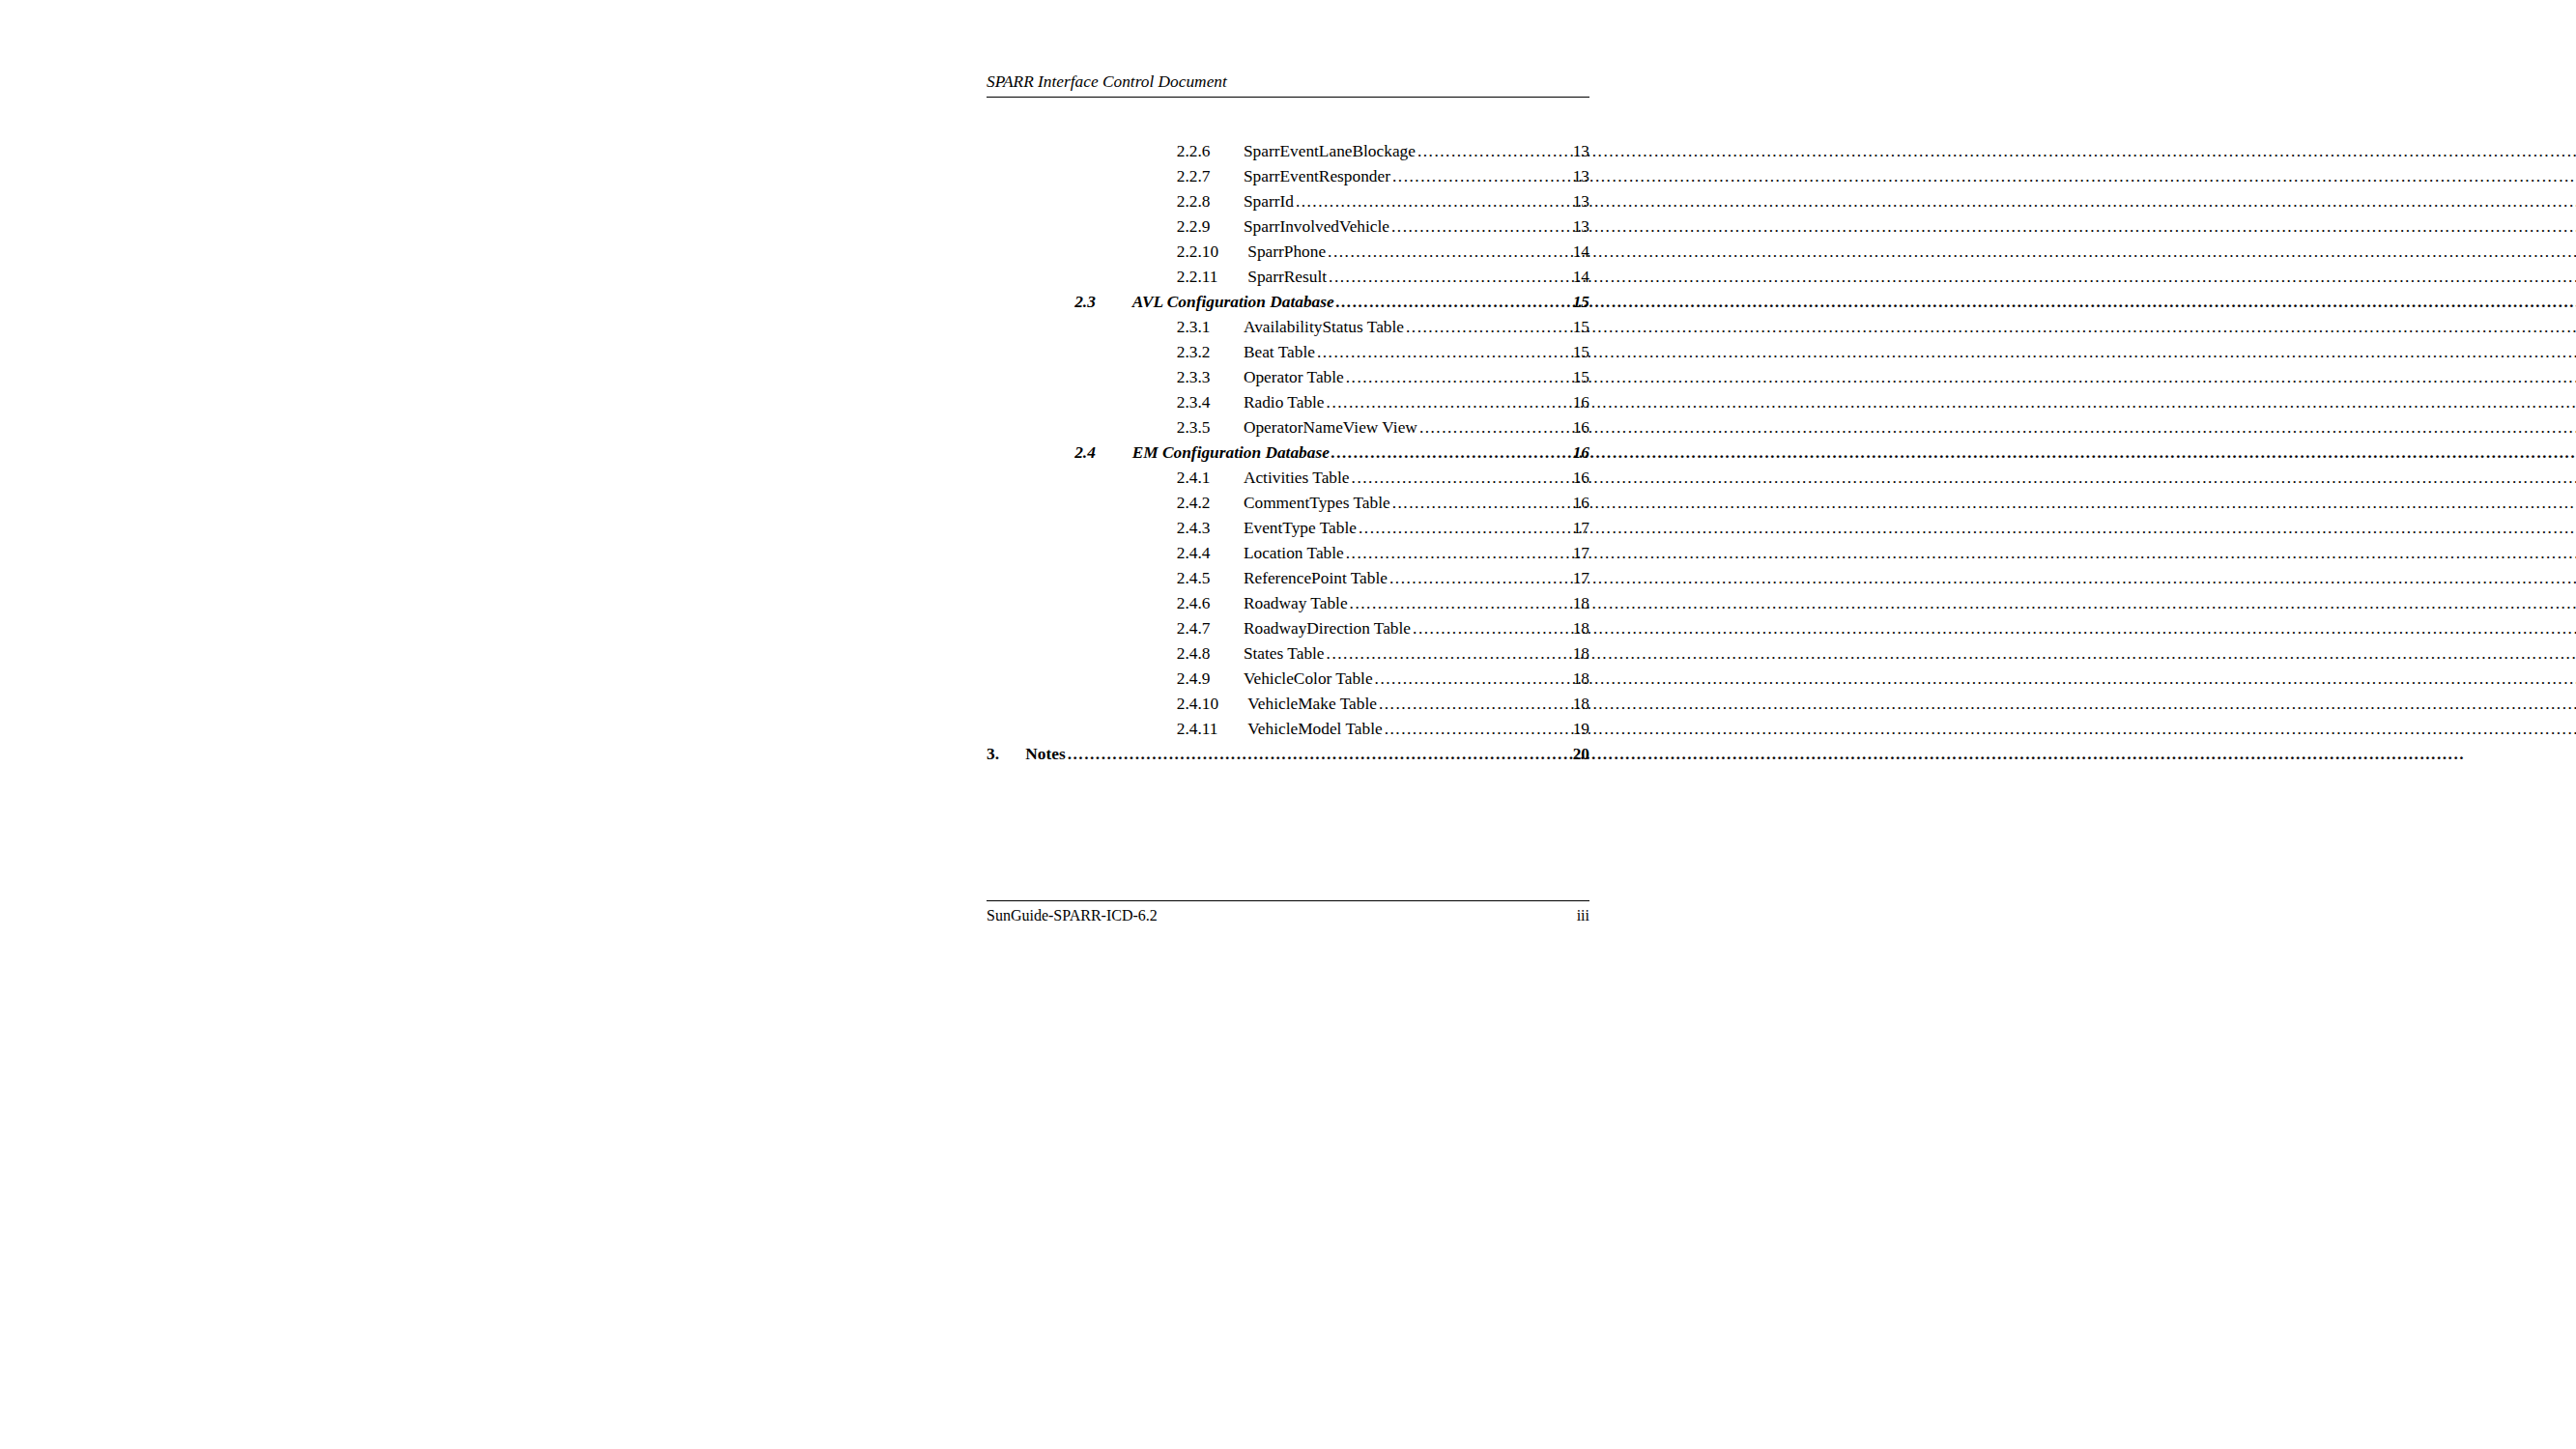SPARR Interface Control Document
| | 2.2.6 | SparrEventLaneBlockage | 13 |
| | 2.2.7 | SparrEventResponder | 13 |
| | 2.2.8 | SparrId | 13 |
| | 2.2.9 | SparrInvolvedVehicle | 13 |
| | 2.2.10 | SparrPhone | 14 |
| | 2.2.11 | SparrResult | 14 |
| | 2.3 | AVL Configuration Database | 15 |
| | 2.3.1 | AvailabilityStatus Table | 15 |
| | 2.3.2 | Beat Table | 15 |
| | 2.3.3 | Operator Table | 15 |
| | 2.3.4 | Radio Table | 16 |
| | 2.3.5 | OperatorNameView View | 16 |
| | 2.4 | EM Configuration Database | 16 |
| | 2.4.1 | Activities Table | 16 |
| | 2.4.2 | CommentTypes Table | 16 |
| | 2.4.3 | EventType Table | 17 |
| | 2.4.4 | Location Table | 17 |
| | 2.4.5 | ReferencePoint Table | 17 |
| | 2.4.6 | Roadway Table | 18 |
| | 2.4.7 | RoadwayDirection Table | 18 |
| | 2.4.8 | States Table | 18 |
| | 2.4.9 | VehicleColor Table | 18 |
| | 2.4.10 | VehicleMake Table | 18 |
| | 2.4.11 | VehicleModel Table | 19 |
| 3. | Notes | 20 |
SunGuide-SPARR-ICD-6.2 iii